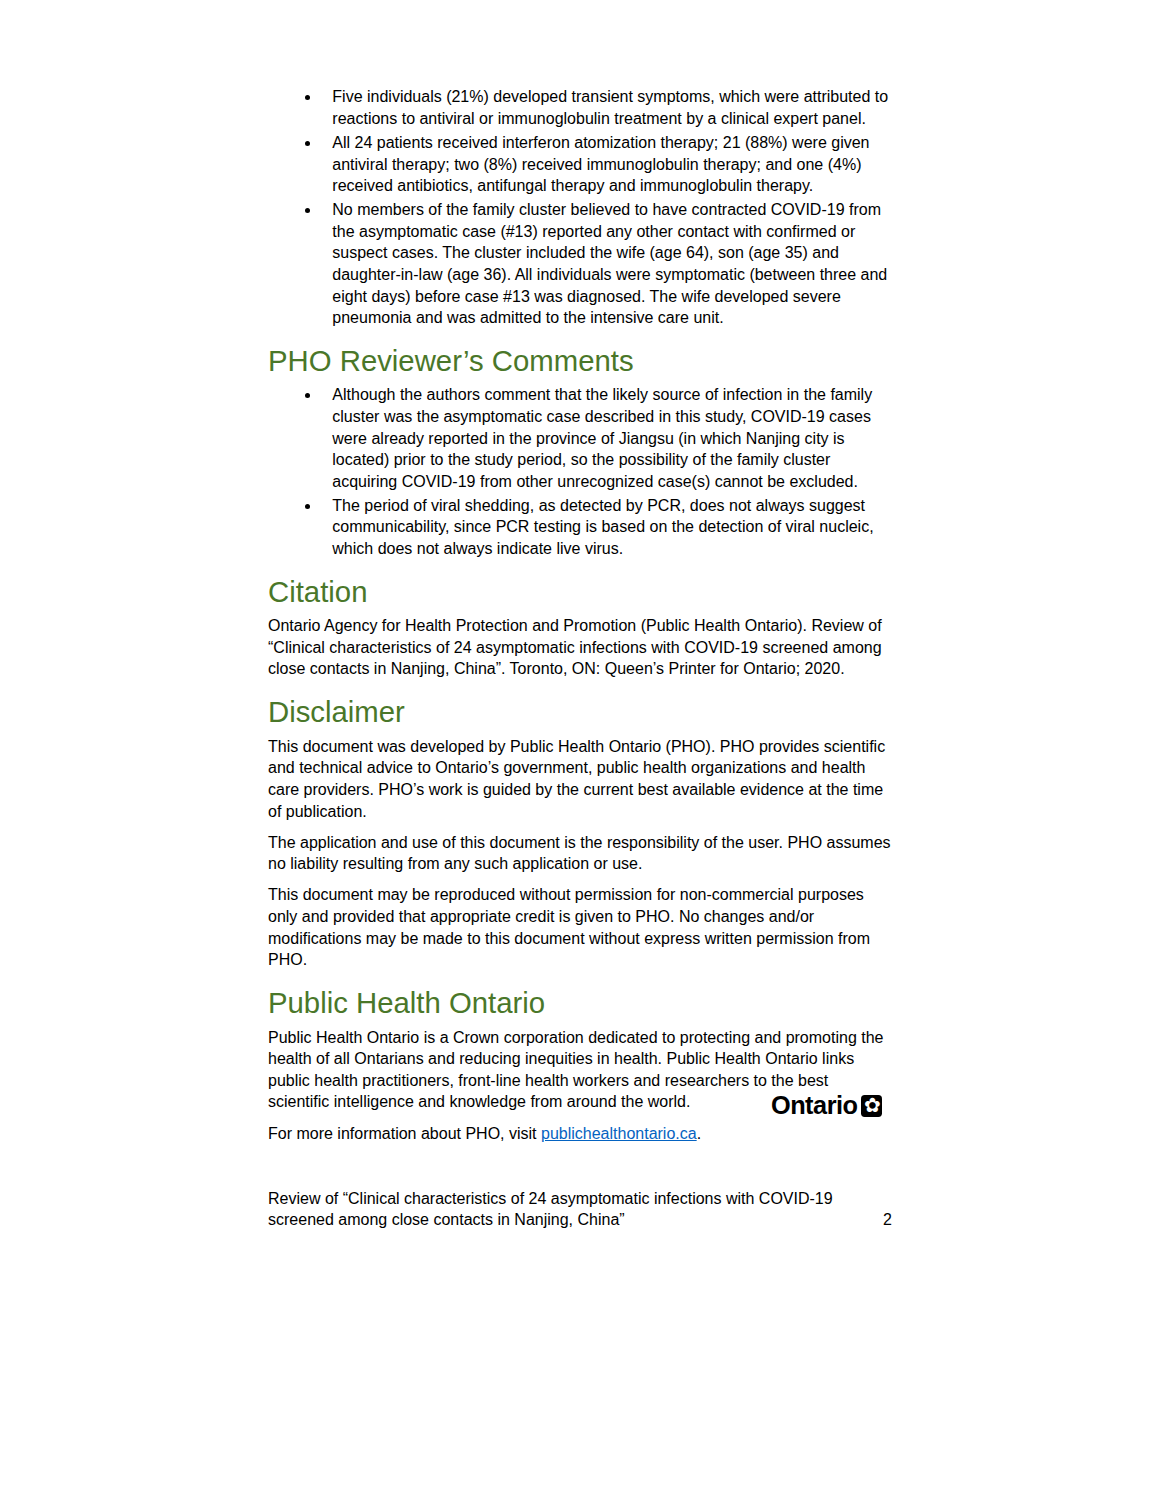Five individuals (21%) developed transient symptoms, which were attributed to reactions to antiviral or immunoglobulin treatment by a clinical expert panel.
All 24 patients received interferon atomization therapy; 21 (88%) were given antiviral therapy; two (8%) received immunoglobulin therapy; and one (4%) received antibiotics, antifungal therapy and immunoglobulin therapy.
No members of the family cluster believed to have contracted COVID-19 from the asymptomatic case (#13) reported any other contact with confirmed or suspect cases. The cluster included the wife (age 64), son (age 35) and daughter-in-law (age 36). All individuals were symptomatic (between three and eight days) before case #13 was diagnosed. The wife developed severe pneumonia and was admitted to the intensive care unit.
PHO Reviewer’s Comments
Although the authors comment that the likely source of infection in the family cluster was the asymptomatic case described in this study, COVID-19 cases were already reported in the province of Jiangsu (in which Nanjing city is located) prior to the study period, so the possibility of the family cluster acquiring COVID-19 from other unrecognized case(s) cannot be excluded.
The period of viral shedding, as detected by PCR, does not always suggest communicability, since PCR testing is based on the detection of viral nucleic, which does not always indicate live virus.
Citation
Ontario Agency for Health Protection and Promotion (Public Health Ontario). Review of “Clinical characteristics of 24 asymptomatic infections with COVID-19 screened among close contacts in Nanjing, China”. Toronto, ON: Queen’s Printer for Ontario; 2020.
Disclaimer
This document was developed by Public Health Ontario (PHO). PHO provides scientific and technical advice to Ontario’s government, public health organizations and health care providers. PHO’s work is guided by the current best available evidence at the time of publication.
The application and use of this document is the responsibility of the user. PHO assumes no liability resulting from any such application or use.
This document may be reproduced without permission for non-commercial purposes only and provided that appropriate credit is given to PHO. No changes and/or modifications may be made to this document without express written permission from PHO.
Public Health Ontario
Public Health Ontario is a Crown corporation dedicated to protecting and promoting the health of all Ontarians and reducing inequities in health. Public Health Ontario links public health practitioners, front-line health workers and researchers to the best scientific intelligence and knowledge from around the world.
For more information about PHO, visit publichealthontario.ca.
Ontario✿
Review of “Clinical characteristics of 24 asymptomatic infections with COVID-19 screened among close contacts in Nanjing, China” 2